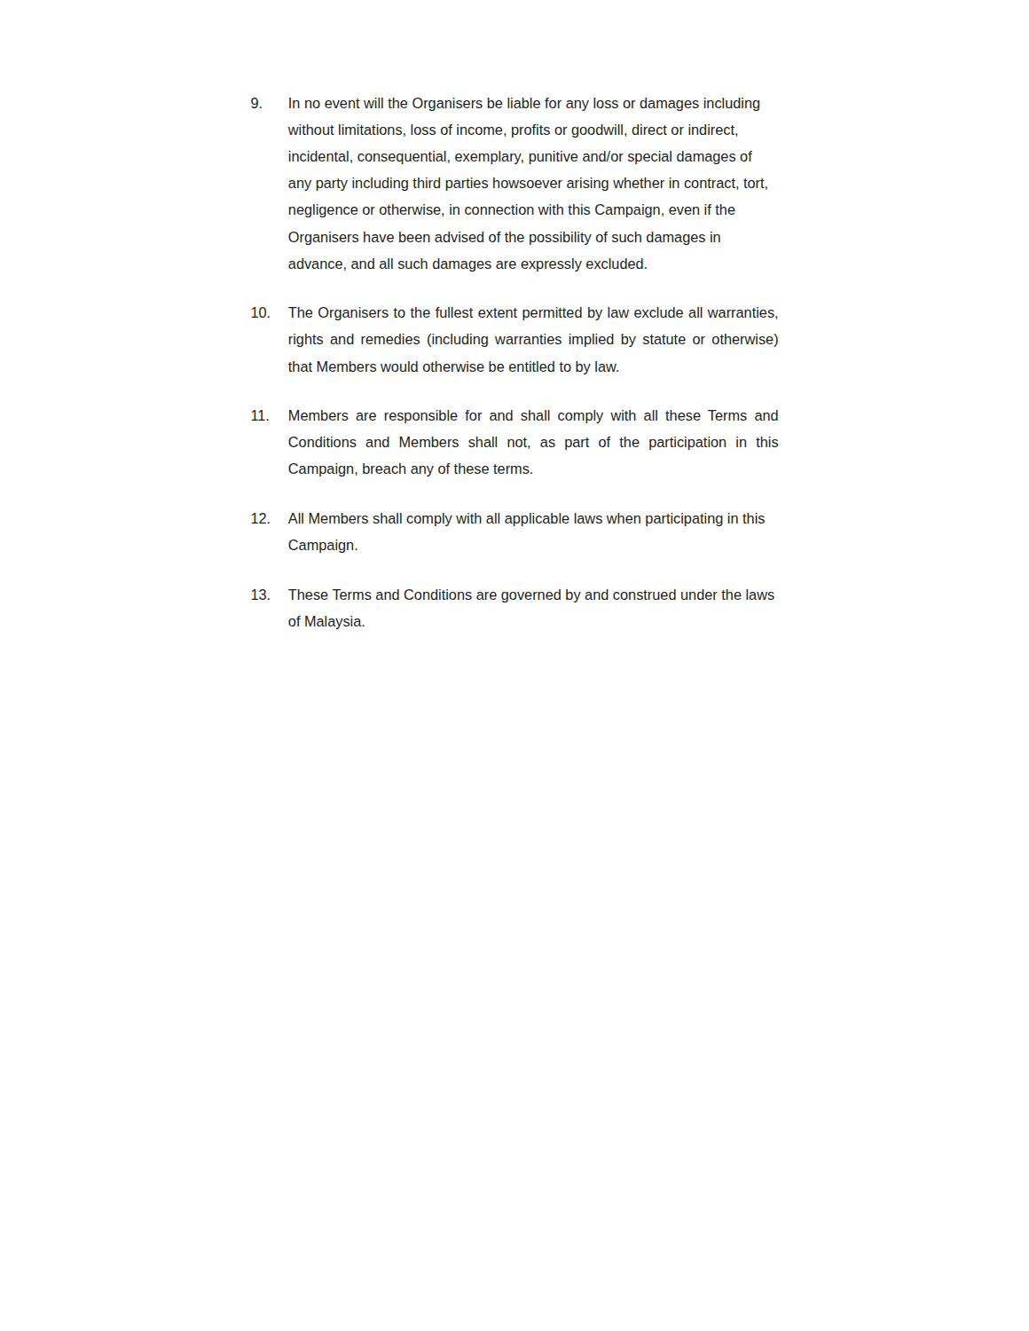9. In no event will the Organisers be liable for any loss or damages including without limitations, loss of income, profits or goodwill, direct or indirect, incidental, consequential, exemplary, punitive and/or special damages of any party including third parties howsoever arising whether in contract, tort, negligence or otherwise, in connection with this Campaign, even if the Organisers have been advised of the possibility of such damages in advance, and all such damages are expressly excluded.
10. The Organisers to the fullest extent permitted by law exclude all warranties, rights and remedies (including warranties implied by statute or otherwise) that Members would otherwise be entitled to by law.
11. Members are responsible for and shall comply with all these Terms and Conditions and Members shall not, as part of the participation in this Campaign, breach any of these terms.
12. All Members shall comply with all applicable laws when participating in this Campaign.
13. These Terms and Conditions are governed by and construed under the laws of Malaysia.